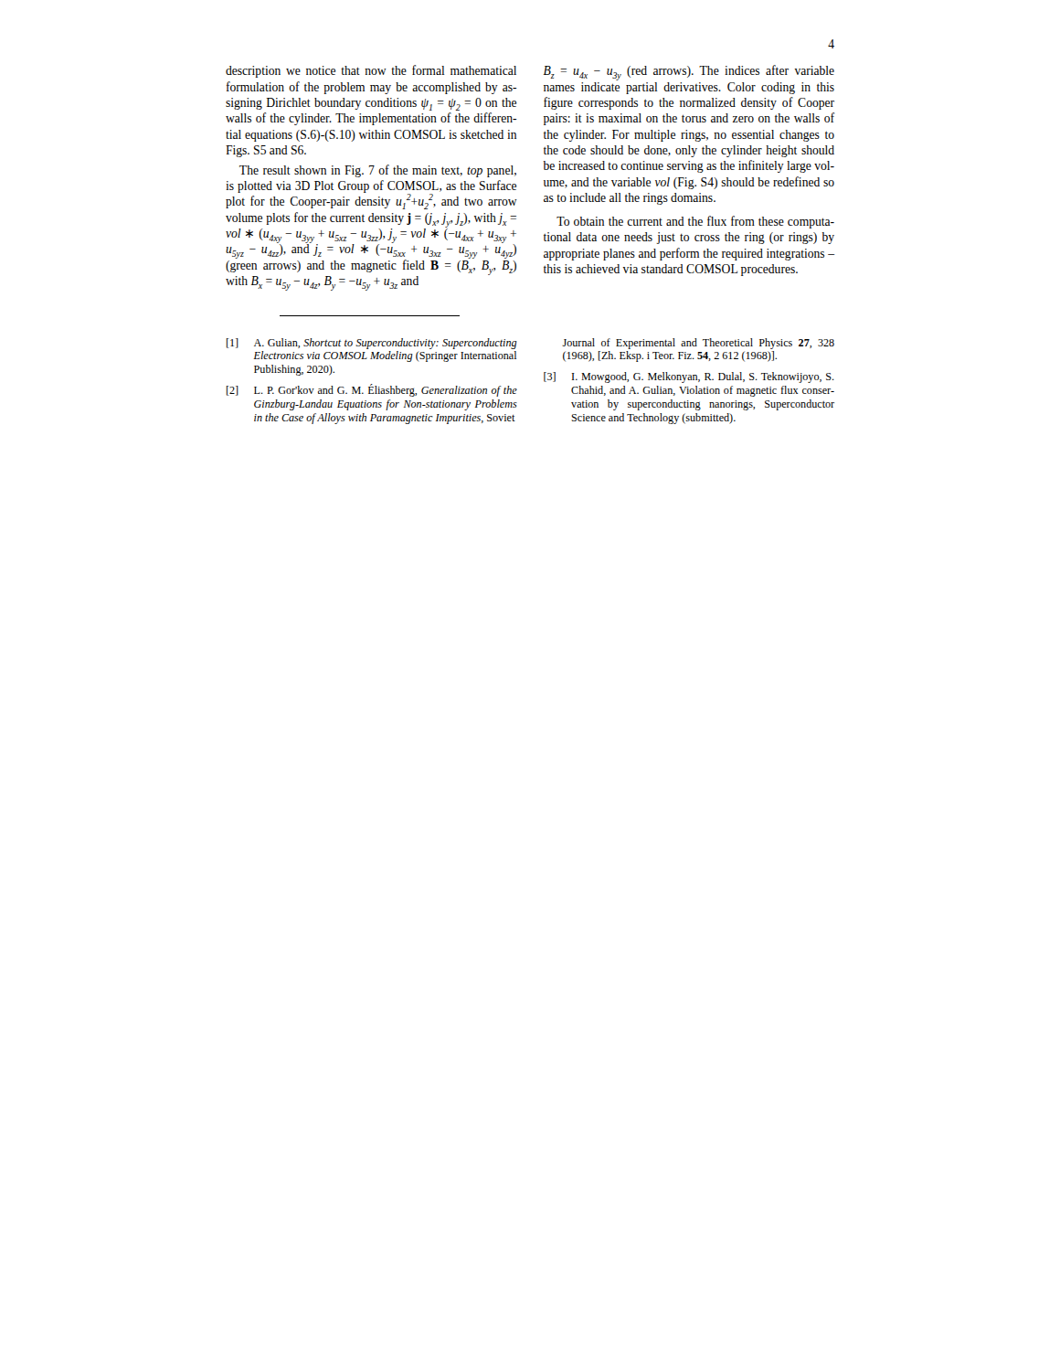4
description we notice that now the formal mathematical formulation of the problem may be accomplished by assigning Dirichlet boundary conditions ψ1 = ψ2 = 0 on the walls of the cylinder. The implementation of the differential equations (S.6)-(S.10) within COMSOL is sketched in Figs. S5 and S6.
The result shown in Fig. 7 of the main text, top panel, is plotted via 3D Plot Group of COMSOL, as the Surface plot for the Cooper-pair density u12+u22, and two arrow volume plots for the current density j = (jx, jy, jz), with jx = vol ∗ (u4xy − u3yy + u5xz − u3zz), jy = vol ∗ (−u4xx + u3xy + u5yz − u4zz), and jz = vol ∗ (−u5xx + u3xz − u5yy + u4yz) (green arrows) and the magnetic field B = (Bx, By, Bz) with Bx = u5y − u4z, By = −u5y + u3z and
Bz = u4x − u3y (red arrows). The indices after variable names indicate partial derivatives. Color coding in this figure corresponds to the normalized density of Cooper pairs: it is maximal on the torus and zero on the walls of the cylinder. For multiple rings, no essential changes to the code should be done, only the cylinder height should be increased to continue serving as the infinitely large volume, and the variable vol (Fig. S4) should be redefined so as to include all the rings domains.
To obtain the current and the flux from these computational data one needs just to cross the ring (or rings) by appropriate planes and perform the required integrations – this is achieved via standard COMSOL procedures.
[1]
A. Gulian, Shortcut to Superconductivity: Superconducting Electronics via COMSOL Modeling (Springer International Publishing, 2020).
[2]
L. P. Gor'kov and G. M. Éliashberg, Generalization of the Ginzburg-Landau Equations for Non-stationary Problems in the Case of Alloys with Paramagnetic Impurities, Soviet
Journal of Experimental and Theoretical Physics 27, 328 (1968), [Zh. Eksp. i Teor. Fiz. 54, 2 612 (1968)].
[3]
I. Mowgood, G. Melkonyan, R. Dulal, S. Teknowijoyo, S. Chahid, and A. Gulian, Violation of magnetic flux conservation by superconducting nanorings, Superconductor Science and Technology (submitted).